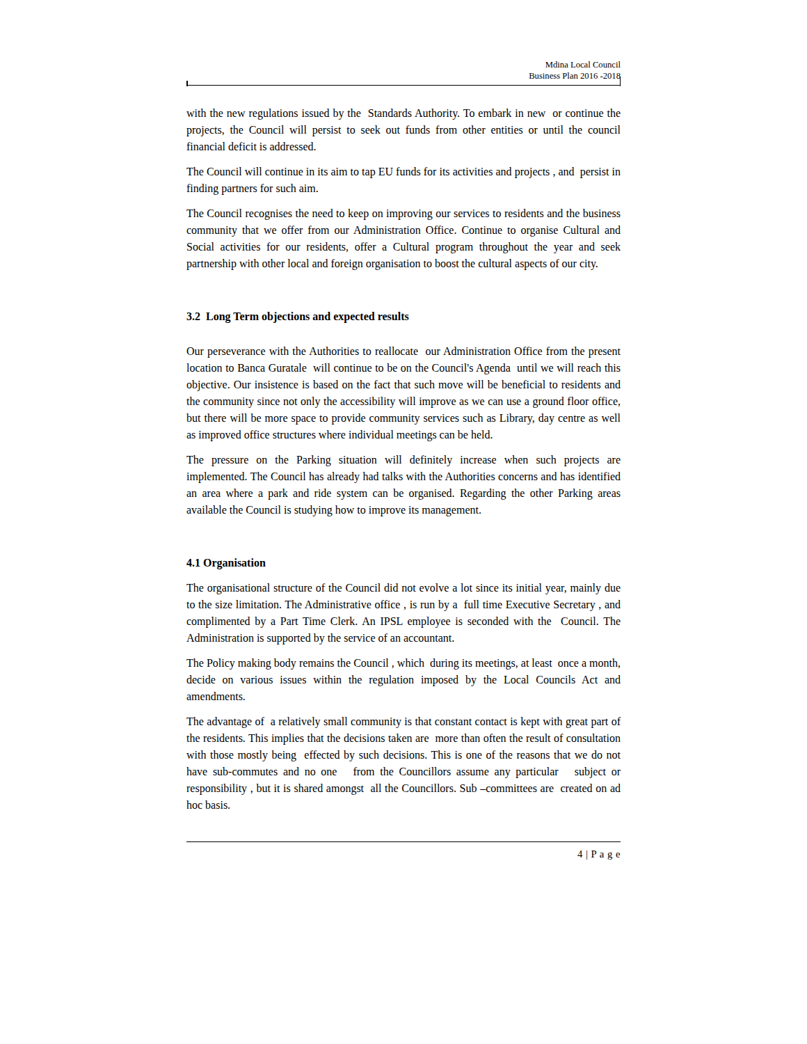Mdina Local Council
Business Plan 2016 -2018
with the new regulations issued by the Standards Authority. To embark in new or continue the projects, the Council will persist to seek out funds from other entities or until the council financial deficit is addressed.
The Council will continue in its aim to tap EU funds for its activities and projects , and persist in finding partners for such aim.
The Council recognises the need to keep on improving our services to residents and the business community that we offer from our Administration Office. Continue to organise Cultural and Social activities for our residents, offer a Cultural program throughout the year and seek partnership with other local and foreign organisation to boost the cultural aspects of our city.
3.2 Long Term objections and expected results
Our perseverance with the Authorities to reallocate our Administration Office from the present location to Banca Guratale will continue to be on the Council's Agenda until we will reach this objective. Our insistence is based on the fact that such move will be beneficial to residents and the community since not only the accessibility will improve as we can use a ground floor office, but there will be more space to provide community services such as Library, day centre as well as improved office structures where individual meetings can be held.
The pressure on the Parking situation will definitely increase when such projects are implemented. The Council has already had talks with the Authorities concerns and has identified an area where a park and ride system can be organised. Regarding the other Parking areas available the Council is studying how to improve its management.
4.1 Organisation
The organisational structure of the Council did not evolve a lot since its initial year, mainly due to the size limitation. The Administrative office , is run by a full time Executive Secretary , and complimented by a Part Time Clerk. An IPSL employee is seconded with the Council. The Administration is supported by the service of an accountant.
The Policy making body remains the Council , which during its meetings, at least once a month, decide on various issues within the regulation imposed by the Local Councils Act and amendments.
The advantage of a relatively small community is that constant contact is kept with great part of the residents. This implies that the decisions taken are more than often the result of consultation with those mostly being effected by such decisions. This is one of the reasons that we do not have sub-commutes and no one from the Councillors assume any particular subject or responsibility , but it is shared amongst all the Councillors. Sub –committees are created on ad hoc basis.
4 | P a g e